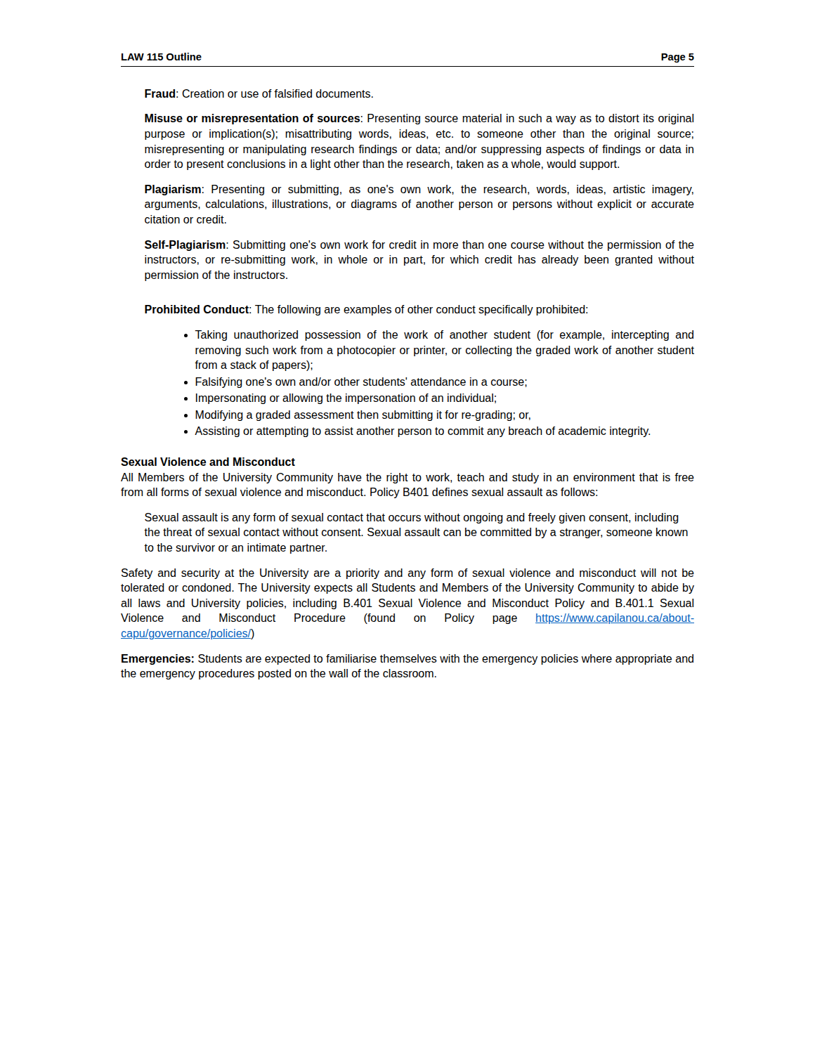LAW 115 Outline Page 5
Fraud: Creation or use of falsified documents.
Misuse or misrepresentation of sources: Presenting source material in such a way as to distort its original purpose or implication(s); misattributing words, ideas, etc. to someone other than the original source; misrepresenting or manipulating research findings or data; and/or suppressing aspects of findings or data in order to present conclusions in a light other than the research, taken as a whole, would support.
Plagiarism: Presenting or submitting, as one's own work, the research, words, ideas, artistic imagery, arguments, calculations, illustrations, or diagrams of another person or persons without explicit or accurate citation or credit.
Self-Plagiarism: Submitting one's own work for credit in more than one course without the permission of the instructors, or re-submitting work, in whole or in part, for which credit has already been granted without permission of the instructors.
Prohibited Conduct: The following are examples of other conduct specifically prohibited:
Taking unauthorized possession of the work of another student (for example, intercepting and removing such work from a photocopier or printer, or collecting the graded work of another student from a stack of papers);
Falsifying one's own and/or other students' attendance in a course;
Impersonating or allowing the impersonation of an individual;
Modifying a graded assessment then submitting it for re-grading; or,
Assisting or attempting to assist another person to commit any breach of academic integrity.
Sexual Violence and Misconduct
All Members of the University Community have the right to work, teach and study in an environment that is free from all forms of sexual violence and misconduct. Policy B401 defines sexual assault as follows:
Sexual assault is any form of sexual contact that occurs without ongoing and freely given consent, including the threat of sexual contact without consent. Sexual assault can be committed by a stranger, someone known to the survivor or an intimate partner.
Safety and security at the University are a priority and any form of sexual violence and misconduct will not be tolerated or condoned. The University expects all Students and Members of the University Community to abide by all laws and University policies, including B.401 Sexual Violence and Misconduct Policy and B.401.1 Sexual Violence and Misconduct Procedure (found on Policy page https://www.capilanou.ca/about-capu/governance/policies/)
Emergencies: Students are expected to familiarise themselves with the emergency policies where appropriate and the emergency procedures posted on the wall of the classroom.